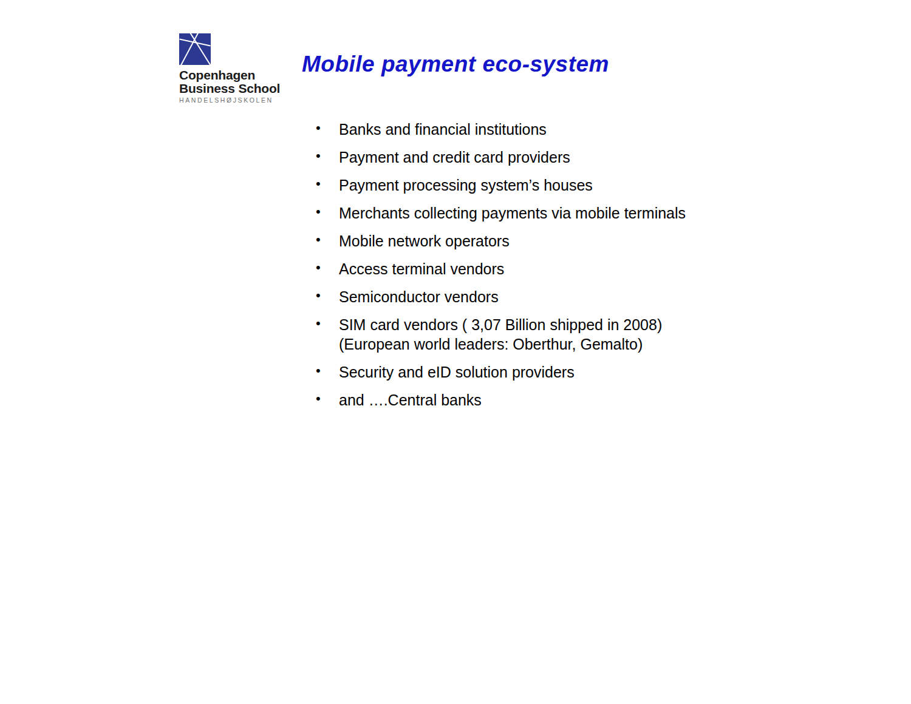Copenhagen Business School HANDELSHØJSKOLEN
Mobile payment eco-system
Banks and financial institutions
Payment and credit card providers
Payment processing system’s houses
Merchants collecting payments via mobile terminals
Mobile network operators
Access terminal vendors
Semiconductor vendors
SIM card vendors ( 3,07 Billion shipped in 2008)(European world leaders: Oberthur, Gemalto)
Security and eID solution providers
and ….Central banks